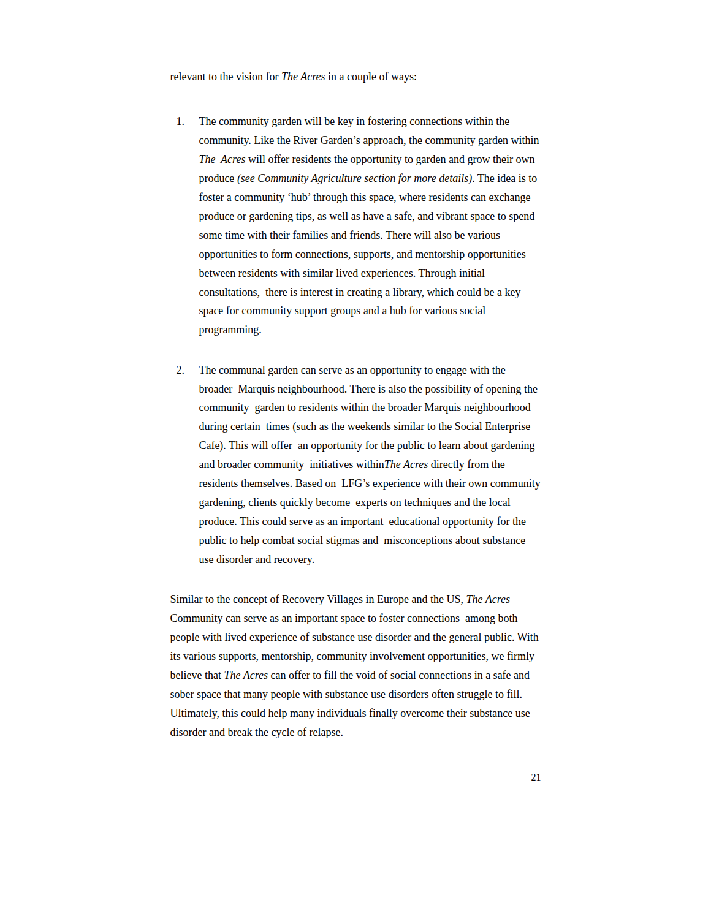relevant to the vision for The Acres in a couple of ways:
The community garden will be key in fostering connections within the community. Like the River Garden’s approach, the community garden within The Acres will offer residents the opportunity to garden and grow their own produce (see Community Agriculture section for more details). The idea is to foster a community ‘hub’ through this space, where residents can exchange produce or gardening tips, as well as have a safe, and vibrant space to spend some time with their families and friends. There will also be various opportunities to form connections, supports, and mentorship opportunities between residents with similar lived experiences. Through initial consultations, there is interest in creating a library, which could be a key space for community support groups and a hub for various social programming.
The communal garden can serve as an opportunity to engage with the broader Marquis neighbourhood. There is also the possibility of opening the community garden to residents within the broader Marquis neighbourhood during certain times (such as the weekends similar to the Social Enterprise Cafe). This will offer an opportunity for the public to learn about gardening and broader community initiatives withinThe Acres directly from the residents themselves. Based on LFG’s experience with their own community gardening, clients quickly become experts on techniques and the local produce. This could serve as an important educational opportunity for the public to help combat social stigmas and misconceptions about substance use disorder and recovery.
Similar to the concept of Recovery Villages in Europe and the US, The Acres Community can serve as an important space to foster connections among both people with lived experience of substance use disorder and the general public. With its various supports, mentorship, community involvement opportunities, we firmly believe that The Acres can offer to fill the void of social connections in a safe and sober space that many people with substance use disorders often struggle to fill. Ultimately, this could help many individuals finally overcome their substance use disorder and break the cycle of relapse.
21